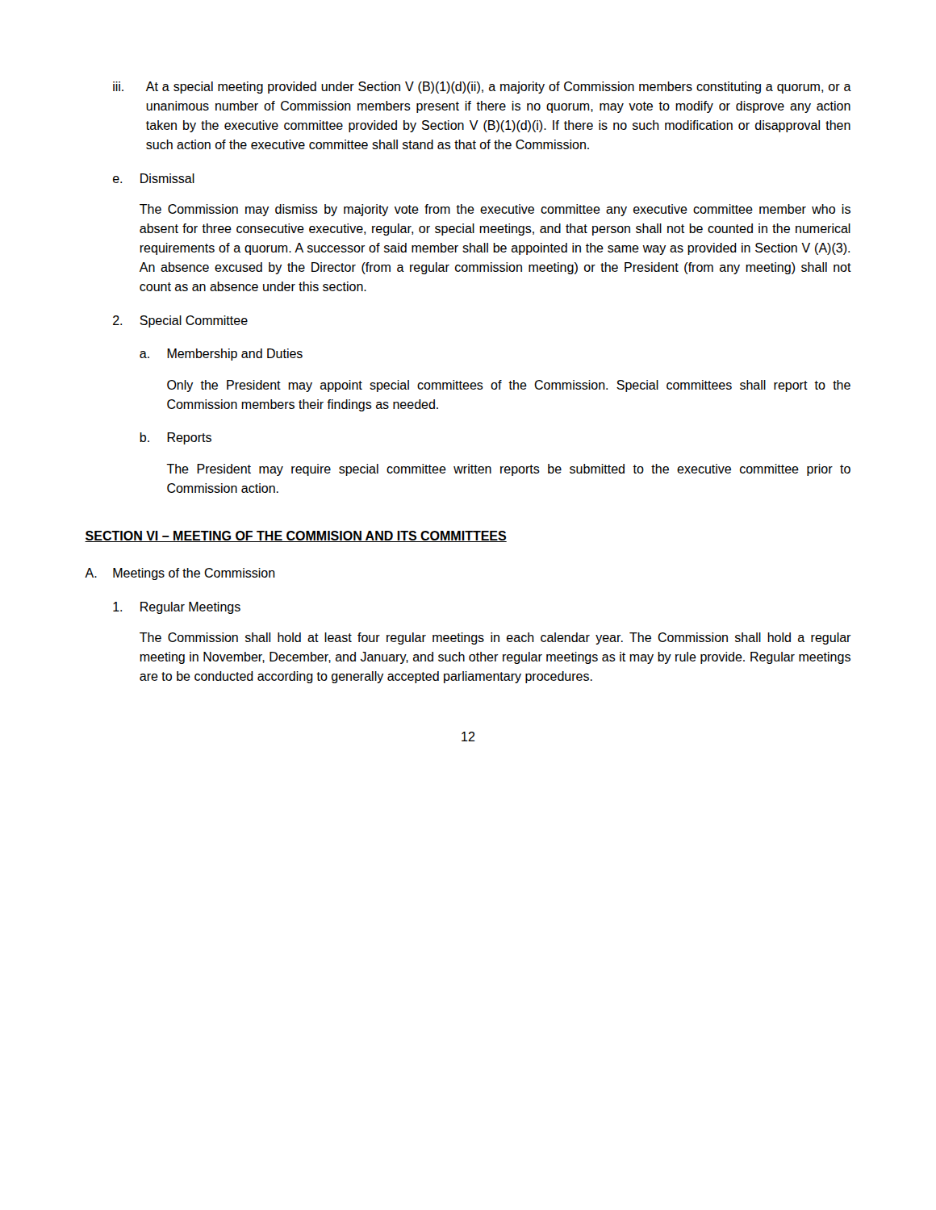iii. At a special meeting provided under Section V (B)(1)(d)(ii), a majority of Commission members constituting a quorum, or a unanimous number of Commission members present if there is no quorum, may vote to modify or disprove any action taken by the executive committee provided by Section V (B)(1)(d)(i). If there is no such modification or disapproval then such action of the executive committee shall stand as that of the Commission.
e. Dismissal
The Commission may dismiss by majority vote from the executive committee any executive committee member who is absent for three consecutive executive, regular, or special meetings, and that person shall not be counted in the numerical requirements of a quorum. A successor of said member shall be appointed in the same way as provided in Section V (A)(3). An absence excused by the Director (from a regular commission meeting) or the President (from any meeting) shall not count as an absence under this section.
2. Special Committee
a. Membership and Duties
Only the President may appoint special committees of the Commission. Special committees shall report to the Commission members their findings as needed.
b. Reports
The President may require special committee written reports be submitted to the executive committee prior to Commission action.
SECTION VI – MEETING OF THE COMMISION AND ITS COMMITTEES
A. Meetings of the Commission
1. Regular Meetings
The Commission shall hold at least four regular meetings in each calendar year. The Commission shall hold a regular meeting in November, December, and January, and such other regular meetings as it may by rule provide. Regular meetings are to be conducted according to generally accepted parliamentary procedures.
12